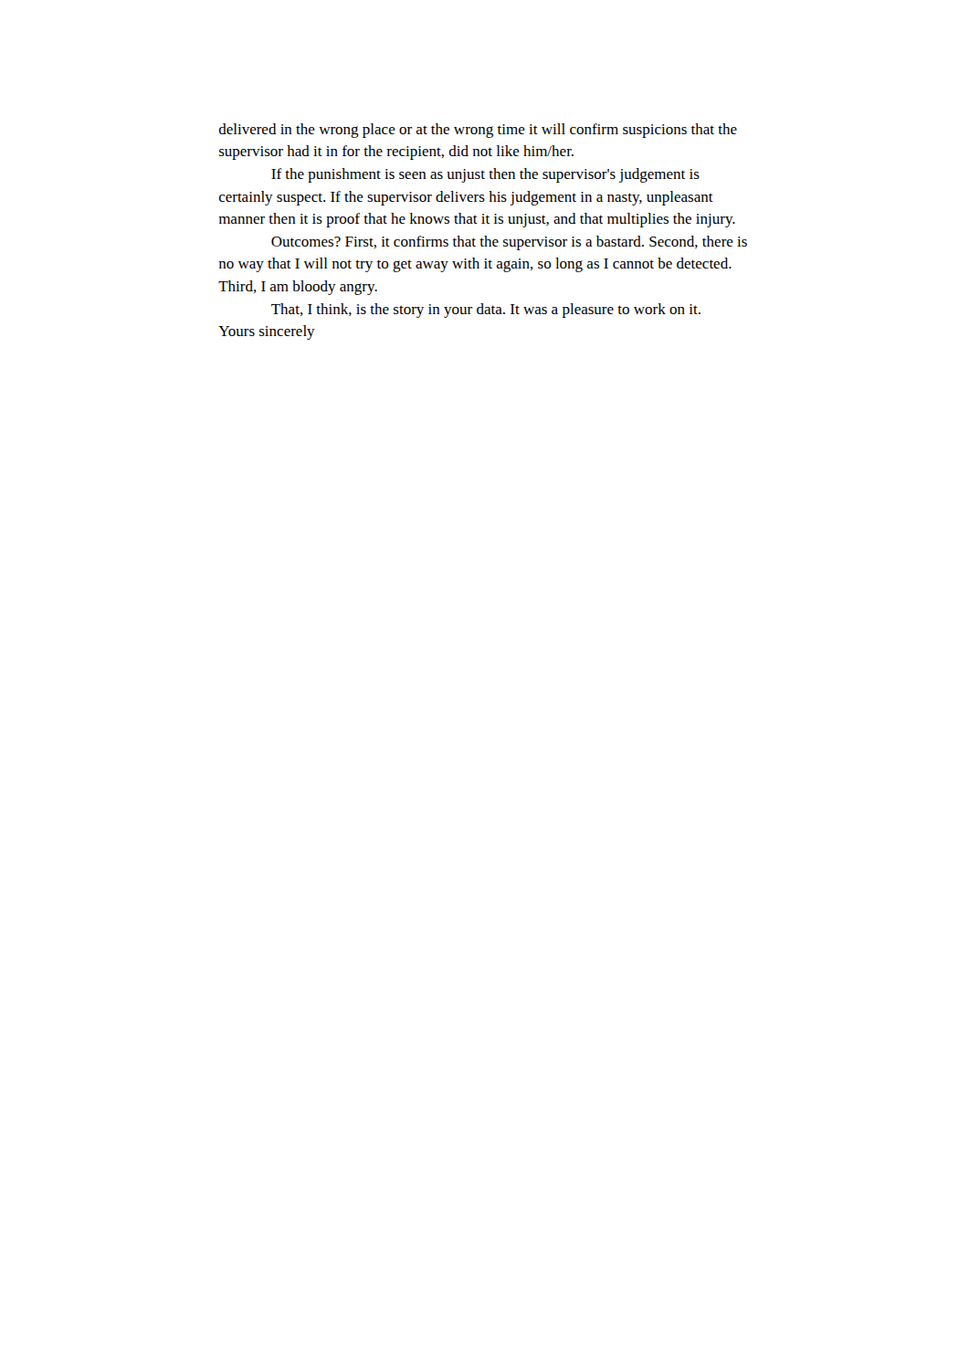delivered in the wrong place or at the wrong time it will confirm suspicions that the supervisor had it in for the recipient, did not like him/her.
If the punishment is seen as unjust then the supervisor's judgement is certainly suspect. If the supervisor delivers his judgement in a nasty, unpleasant manner then it is proof that he knows that it is unjust, and that multiplies the injury.
Outcomes? First, it confirms that the supervisor is a bastard. Second, there is no way that I will not try to get away with it again, so long as I cannot be detected. Third, I am bloody angry.
That, I think, is the story in your data. It was a pleasure to work on it.
Yours sincerely